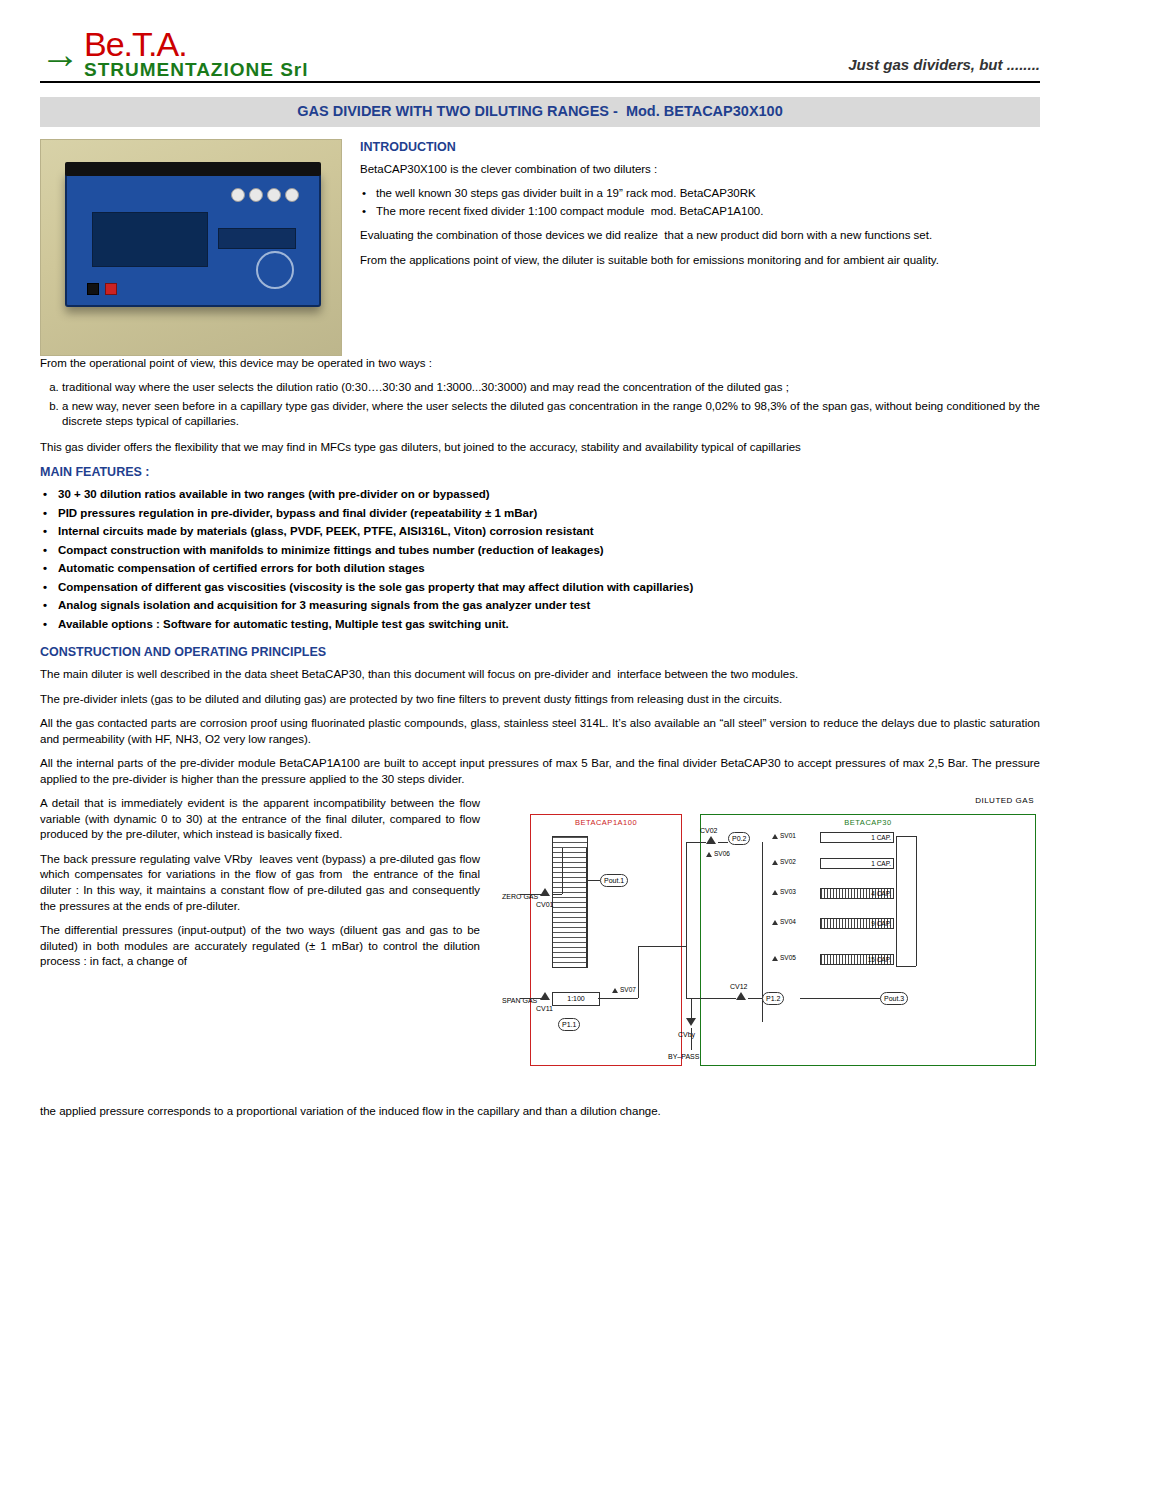→
Be.T.A.
STRUMENTAZIONE Srl
Just gas dividers, but ........
GAS DIVIDER WITH TWO DILUTING RANGES - Mod. BETACAP30X100
INTRODUCTION
BetaCAP30X100 is the clever combination of two diluters :
the well known 30 steps gas divider built in a 19” rack mod. BetaCAP30RK
The more recent fixed divider 1:100 compact module mod. BetaCAP1A100.
Evaluating the combination of those devices we did realize that a new product did born with a new functions set.
From the applications point of view, the diluter is suitable both for emissions monitoring and for ambient air quality.
From the operational point of view, this device may be operated in two ways :
traditional way where the user selects the dilution ratio (0:30….30:30 and 1:3000...30:3000) and may read the concentration of the diluted gas ;
a new way, never seen before in a capillary type gas divider, where the user selects the diluted gas concentration in the range 0,02% to 98,3% of the span gas, without being conditioned by the discrete steps typical of capillaries.
This gas divider offers the flexibility that we may find in MFCs type gas diluters, but joined to the accuracy, stability and availability typical of capillaries
MAIN FEATURES :
30 + 30 dilution ratios available in two ranges (with pre-divider on or bypassed)
PID pressures regulation in pre-divider, bypass and final divider (repeatability ± 1 mBar)
Internal circuits made by materials (glass, PVDF, PEEK, PTFE, AISI316L, Viton) corrosion resistant
Compact construction with manifolds to minimize fittings and tubes number (reduction of leakages)
Automatic compensation of certified errors for both dilution stages
Compensation of different gas viscosities (viscosity is the sole gas property that may affect dilution with capillaries)
Analog signals isolation and acquisition for 3 measuring signals from the gas analyzer under test
Available options : Software for automatic testing, Multiple test gas switching unit.
CONSTRUCTION AND OPERATING PRINCIPLES
The main diluter is well described in the data sheet BetaCAP30, than this document will focus on pre-divider and interface between the two modules.
The pre-divider inlets (gas to be diluted and diluting gas) are protected by two fine filters to prevent dusty fittings from releasing dust in the circuits.
All the gas contacted parts are corrosion proof using fluorinated plastic compounds, glass, stainless steel 314L. It’s also available an “all steel” version to reduce the delays due to plastic saturation and permeability (with HF, NH3, O2 very low ranges).
All the internal parts of the pre-divider module BetaCAP1A100 are built to accept input pressures of max 5 Bar, and the final divider BetaCAP30 to accept pressures of max 2,5 Bar. The pressure applied to the pre-divider is higher than the pressure applied to the 30 steps divider.
A detail that is immediately evident is the apparent incompatibility between the flow variable (with dynamic 0 to 30) at the entrance of the final diluter, compared to flow produced by the pre-diluter, which instead is basically fixed.
The back pressure regulating valve VRby leaves vent (bypass) a pre-diluted gas flow which compensates for variations in the flow of gas from the entrance of the final diluter : In this way, it maintains a constant flow of pre-diluted gas and consequently the pressures at the ends of pre-diluter.
The differential pressures (input-output) of the two ways (diluent gas and gas to be diluted) in both modules are accurately regulated (± 1 mBar) to control the dilution process : in fact, a change of
DILUTED GAS
BETACAP1A100
BETACAP30
P0.1
Pout.1
ZERO GAS
CV01
1:100
P1.1
SPAN GAS
CV11
SV07
CV02
P0.2
SV06
SV01
SV02
SV03
SV04
SV05
1 CAP.
1 CAP.
4 CAP.
9 CAP.
15 CAP.
CV12
P1.2
Pout.3
CVby
BY–PASS
the applied pressure corresponds to a proportional variation of the induced flow in the capillary and than a dilution change.